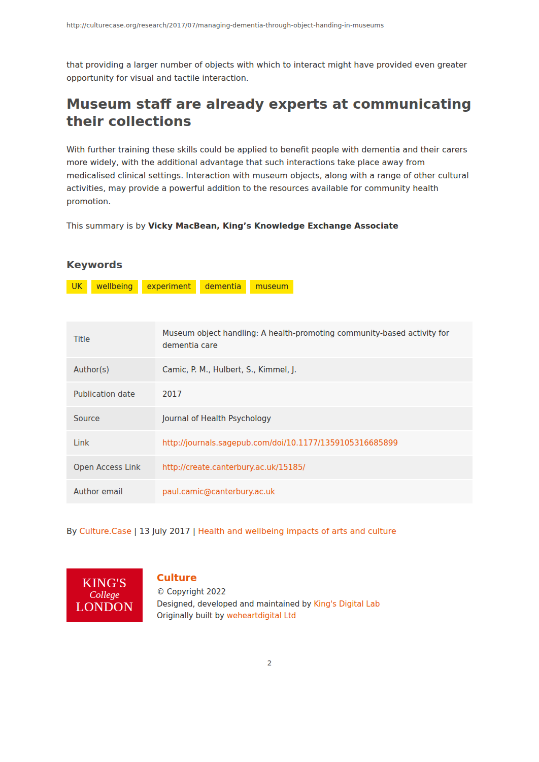http://culturecase.org/research/2017/07/managing-dementia-through-object-handing-in-museums
that providing a larger number of objects with which to interact might have provided even greater opportunity for visual and tactile interaction.
Museum staff are already experts at communicating their collections
With further training these skills could be applied to benefit people with dementia and their carers more widely, with the additional advantage that such interactions take place away from medicalised clinical settings. Interaction with museum objects, along with a range of other cultural activities, may provide a powerful addition to the resources available for community health promotion.
This summary is by Vicky MacBean, King’s Knowledge Exchange Associate
Keywords
UK
wellbeing
experiment
dementia
museum
| Title | Museum object handling: A health-promoting community-based activity for dementia care |
| Author(s) | Camic, P. M., Hulbert, S., Kimmel, J. |
| Publication date | 2017 |
| Source | Journal of Health Psychology |
| Link | http://journals.sagepub.com/doi/10.1177/1359105316685899 |
| Open Access Link | http://create.canterbury.ac.uk/15185/ |
| Author email | paul.camic@canterbury.ac.uk |
By Culture.Case | 13 July 2017 | Health and wellbeing impacts of arts and culture
KING'S College LONDON
Culture © Copyright 2022
Designed, developed and maintained by King's Digital Lab
Originally built by weheartdigital Ltd
2